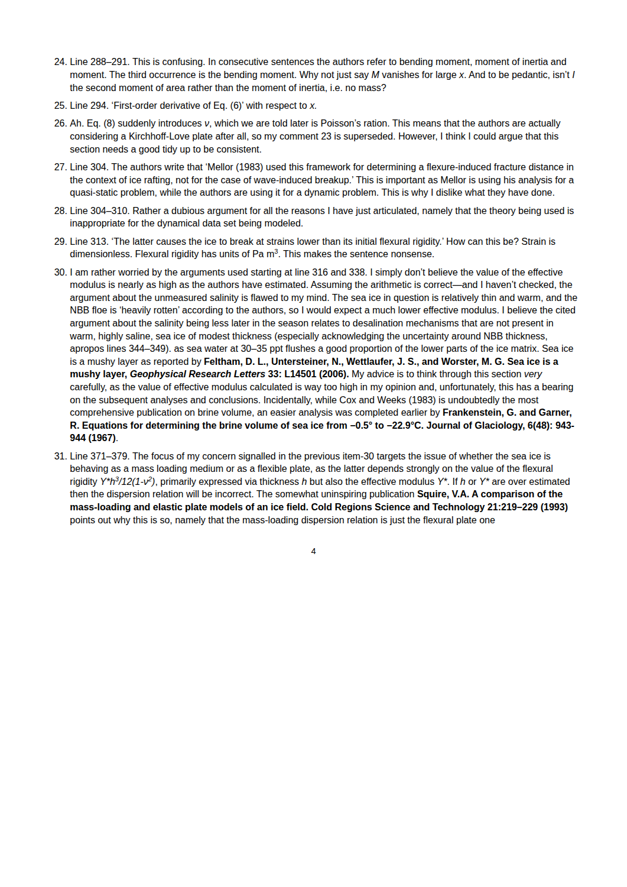Line 288–291. This is confusing. In consecutive sentences the authors refer to bending moment, moment of inertia and moment. The third occurrence is the bending moment. Why not just say M vanishes for large x. And to be pedantic, isn’t I the second moment of area rather than the moment of inertia, i.e. no mass?
Line 294. ‘First-order derivative of Eq. (6)’ with respect to x.
Ah. Eq. (8) suddenly introduces ν, which we are told later is Poisson’s ration. This means that the authors are actually considering a Kirchhoff-Love plate after all, so my comment 23 is superseded. However, I think I could argue that this section needs a good tidy up to be consistent.
Line 304. The authors write that ‘Mellor (1983) used this framework for determining a flexure-induced fracture distance in the context of ice rafting, not for the case of wave-induced breakup.’ This is important as Mellor is using his analysis for a quasi-static problem, while the authors are using it for a dynamic problem. This is why I dislike what they have done.
Line 304–310. Rather a dubious argument for all the reasons I have just articulated, namely that the theory being used is inappropriate for the dynamical data set being modeled.
Line 313. ‘The latter causes the ice to break at strains lower than its initial flexural rigidity.’ How can this be? Strain is dimensionless. Flexural rigidity has units of Pa m3. This makes the sentence nonsense.
I am rather worried by the arguments used starting at line 316 and 338. I simply don’t believe the value of the effective modulus is nearly as high as the authors have estimated. Assuming the arithmetic is correct—and I haven’t checked, the argument about the unmeasured salinity is flawed to my mind. The sea ice in question is relatively thin and warm, and the NBB floe is ‘heavily rotten’ according to the authors, so I would expect a much lower effective modulus. I believe the cited argument about the salinity being less later in the season relates to desalination mechanisms that are not present in warm, highly saline, sea ice of modest thickness (especially acknowledging the uncertainty around NBB thickness, apropos lines 344–349). as sea water at 30–35 ppt flushes a good proportion of the lower parts of the ice matrix. Sea ice is a mushy layer as reported by Feltham, D. L., Untersteiner, N., Wettlaufer, J. S., and Worster, M. G. Sea ice is a mushy layer, Geophysical Research Letters 33: L14501 (2006). My advice is to think through this section very carefully, as the value of effective modulus calculated is way too high in my opinion and, unfortunately, this has a bearing on the subsequent analyses and conclusions. Incidentally, while Cox and Weeks (1983) is undoubtedly the most comprehensive publication on brine volume, an easier analysis was completed earlier by Frankenstein, G. and Garner, R. Equations for determining the brine volume of sea ice from −0.5° to −22.9°C. Journal of Glaciology, 6(48): 943-944 (1967).
Line 371–379. The focus of my concern signalled in the previous item-30 targets the issue of whether the sea ice is behaving as a mass loading medium or as a flexible plate, as the latter depends strongly on the value of the flexural rigidity Y*h3/12(1-ν2), primarily expressed via thickness h but also the effective modulus Y*. If h or Y* are over estimated then the dispersion relation will be incorrect. The somewhat uninspiring publication Squire, V.A. A comparison of the mass-loading and elastic plate models of an ice field. Cold Regions Science and Technology 21:219–229 (1993) points out why this is so, namely that the mass-loading dispersion relation is just the flexural plate one
4